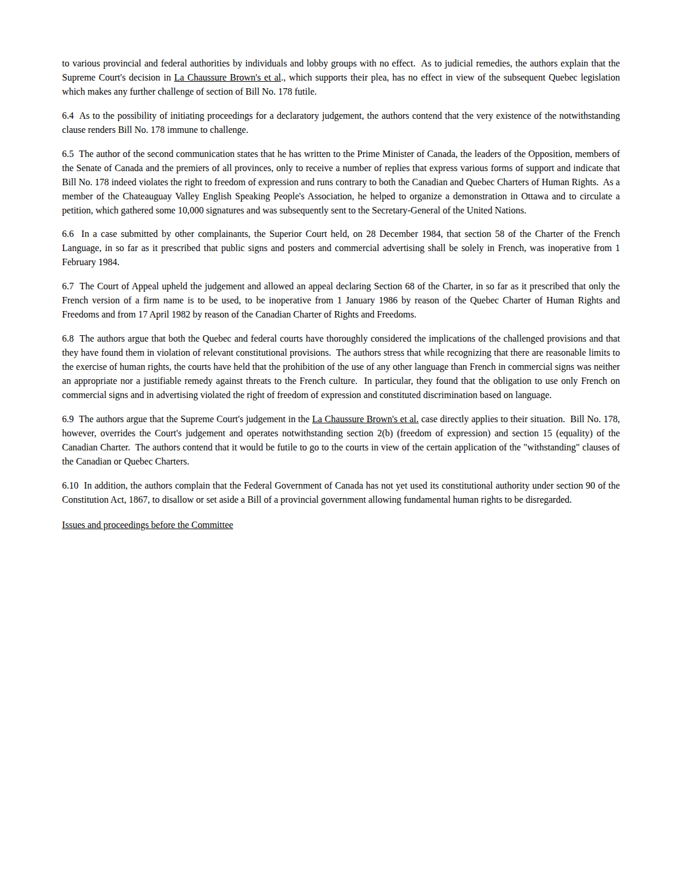to various provincial and federal authorities by individuals and lobby groups with no effect. As to judicial remedies, the authors explain that the Supreme Court's decision in La Chaussure Brown's et al., which supports their plea, has no effect in view of the subsequent Quebec legislation which makes any further challenge of section of Bill No. 178 futile.
6.4 As to the possibility of initiating proceedings for a declaratory judgement, the authors contend that the very existence of the notwithstanding clause renders Bill No. 178 immune to challenge.
6.5 The author of the second communication states that he has written to the Prime Minister of Canada, the leaders of the Opposition, members of the Senate of Canada and the premiers of all provinces, only to receive a number of replies that express various forms of support and indicate that Bill No. 178 indeed violates the right to freedom of expression and runs contrary to both the Canadian and Quebec Charters of Human Rights. As a member of the Chateauguay Valley English Speaking People's Association, he helped to organize a demonstration in Ottawa and to circulate a petition, which gathered some 10,000 signatures and was subsequently sent to the Secretary-General of the United Nations.
6.6 In a case submitted by other complainants, the Superior Court held, on 28 December 1984, that section 58 of the Charter of the French Language, in so far as it prescribed that public signs and posters and commercial advertising shall be solely in French, was inoperative from 1 February 1984.
6.7 The Court of Appeal upheld the judgement and allowed an appeal declaring Section 68 of the Charter, in so far as it prescribed that only the French version of a firm name is to be used, to be inoperative from 1 January 1986 by reason of the Quebec Charter of Human Rights and Freedoms and from 17 April 1982 by reason of the Canadian Charter of Rights and Freedoms.
6.8 The authors argue that both the Quebec and federal courts have thoroughly considered the implications of the challenged provisions and that they have found them in violation of relevant constitutional provisions. The authors stress that while recognizing that there are reasonable limits to the exercise of human rights, the courts have held that the prohibition of the use of any other language than French in commercial signs was neither an appropriate nor a justifiable remedy against threats to the French culture. In particular, they found that the obligation to use only French on commercial signs and in advertising violated the right of freedom of expression and constituted discrimination based on language.
6.9 The authors argue that the Supreme Court's judgement in the La Chaussure Brown's et al. case directly applies to their situation. Bill No. 178, however, overrides the Court's judgement and operates notwithstanding section 2(b) (freedom of expression) and section 15 (equality) of the Canadian Charter. The authors contend that it would be futile to go to the courts in view of the certain application of the "withstanding" clauses of the Canadian or Quebec Charters.
6.10 In addition, the authors complain that the Federal Government of Canada has not yet used its constitutional authority under section 90 of the Constitution Act, 1867, to disallow or set aside a Bill of a provincial government allowing fundamental human rights to be disregarded.
Issues and proceedings before the Committee